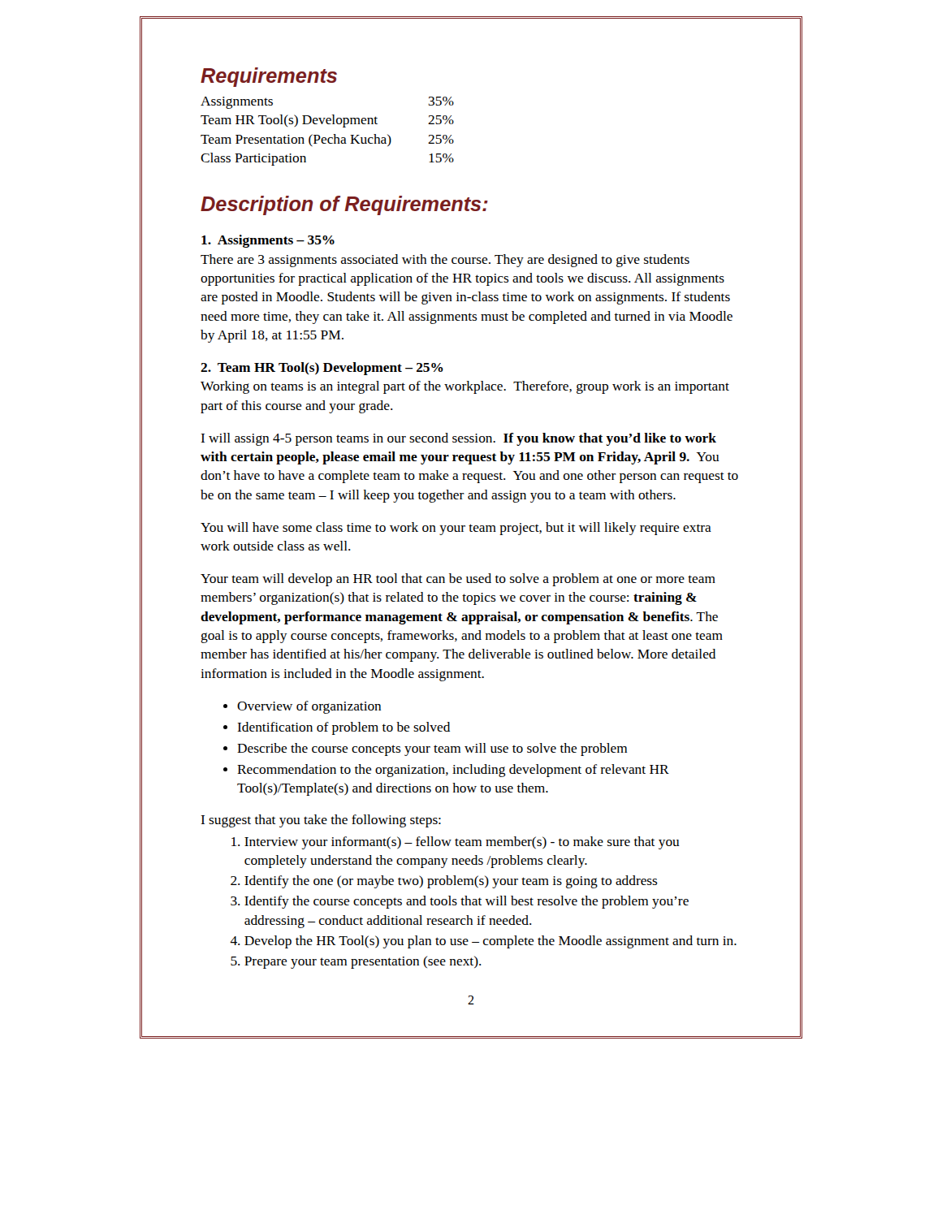Requirements
| Assignments | 35% |
| Team HR Tool(s) Development | 25% |
| Team Presentation (Pecha Kucha) | 25% |
| Class Participation | 15% |
Description of Requirements:
1. Assignments – 35%
There are 3 assignments associated with the course. They are designed to give students opportunities for practical application of the HR topics and tools we discuss. All assignments are posted in Moodle. Students will be given in-class time to work on assignments. If students need more time, they can take it. All assignments must be completed and turned in via Moodle by April 18, at 11:55 PM.
2. Team HR Tool(s) Development – 25%
Working on teams is an integral part of the workplace. Therefore, group work is an important part of this course and your grade.
I will assign 4-5 person teams in our second session. If you know that you’d like to work with certain people, please email me your request by 11:55 PM on Friday, April 9. You don’t have to have a complete team to make a request. You and one other person can request to be on the same team – I will keep you together and assign you to a team with others.
You will have some class time to work on your team project, but it will likely require extra work outside class as well.
Your team will develop an HR tool that can be used to solve a problem at one or more team members’ organization(s) that is related to the topics we cover in the course: training & development, performance management & appraisal, or compensation & benefits. The goal is to apply course concepts, frameworks, and models to a problem that at least one team member has identified at his/her company. The deliverable is outlined below. More detailed information is included in the Moodle assignment.
Overview of organization
Identification of problem to be solved
Describe the course concepts your team will use to solve the problem
Recommendation to the organization, including development of relevant HR Tool(s)/Template(s) and directions on how to use them.
I suggest that you take the following steps:
Interview your informant(s) – fellow team member(s) - to make sure that you completely understand the company needs /problems clearly.
Identify the one (or maybe two) problem(s) your team is going to address
Identify the course concepts and tools that will best resolve the problem you’re addressing – conduct additional research if needed.
Develop the HR Tool(s) you plan to use – complete the Moodle assignment and turn in.
Prepare your team presentation (see next).
2